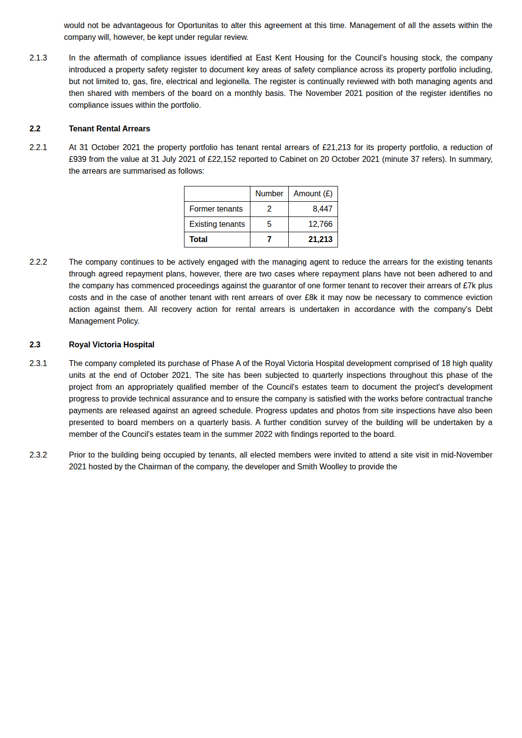would not be advantageous for Oportunitas to alter this agreement at this time. Management of all the assets within the company will, however, be kept under regular review.
2.1.3
In the aftermath of compliance issues identified at East Kent Housing for the Council's housing stock, the company introduced a property safety register to document key areas of safety compliance across its property portfolio including, but not limited to, gas, fire, electrical and legionella. The register is continually reviewed with both managing agents and then shared with members of the board on a monthly basis. The November 2021 position of the register identifies no compliance issues within the portfolio.
2.2 Tenant Rental Arrears
2.2.1
At 31 October 2021 the property portfolio has tenant rental arrears of £21,213 for its property portfolio, a reduction of £939 from the value at 31 July 2021 of £22,152 reported to Cabinet on 20 October 2021 (minute 37 refers). In summary, the arrears are summarised as follows:
| | Number | Amount (£) |
| --- | --- | --- |
| Former tenants | 2 | 8,447 |
| Existing tenants | 5 | 12,766 |
| Total | 7 | 21,213 |
2.2.2
The company continues to be actively engaged with the managing agent to reduce the arrears for the existing tenants through agreed repayment plans, however, there are two cases where repayment plans have not been adhered to and the company has commenced proceedings against the guarantor of one former tenant to recover their arrears of £7k plus costs and in the case of another tenant with rent arrears of over £8k it may now be necessary to commence eviction action against them. All recovery action for rental arrears is undertaken in accordance with the company's Debt Management Policy.
2.3 Royal Victoria Hospital
2.3.1
The company completed its purchase of Phase A of the Royal Victoria Hospital development comprised of 18 high quality units at the end of October 2021. The site has been subjected to quarterly inspections throughout this phase of the project from an appropriately qualified member of the Council's estates team to document the project's development progress to provide technical assurance and to ensure the company is satisfied with the works before contractual tranche payments are released against an agreed schedule. Progress updates and photos from site inspections have also been presented to board members on a quarterly basis. A further condition survey of the building will be undertaken by a member of the Council's estates team in the summer 2022 with findings reported to the board.
2.3.2
Prior to the building being occupied by tenants, all elected members were invited to attend a site visit in mid-November 2021 hosted by the Chairman of the company, the developer and Smith Woolley to provide the